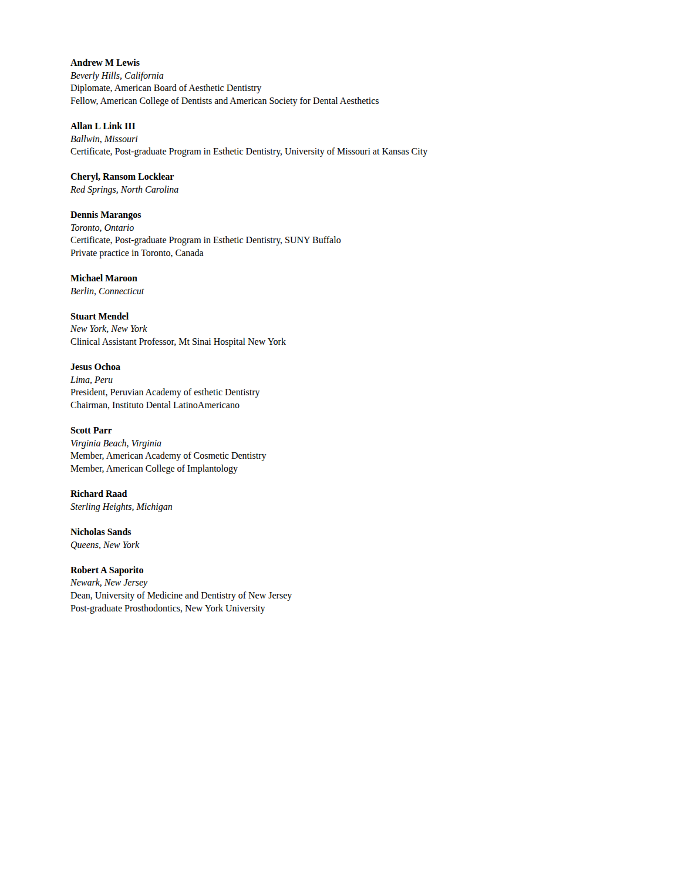Andrew M Lewis
Beverly Hills, California
Diplomate, American Board of Aesthetic Dentistry
Fellow, American College of Dentists and American Society for Dental Aesthetics
Allan L Link III
Ballwin, Missouri
Certificate, Post-graduate Program in Esthetic Dentistry, University of Missouri at Kansas City
Cheryl, Ransom Locklear
Red Springs, North Carolina
Dennis Marangos
Toronto, Ontario
Certificate, Post-graduate Program in Esthetic Dentistry, SUNY Buffalo
Private practice in Toronto, Canada
Michael Maroon
Berlin, Connecticut
Stuart Mendel
New York, New York
Clinical Assistant Professor, Mt Sinai Hospital New York
Jesus Ochoa
Lima, Peru
President, Peruvian Academy of esthetic Dentistry
Chairman, Instituto Dental LatinoAmericano
Scott Parr
Virginia Beach, Virginia
Member, American Academy of Cosmetic Dentistry
Member, American College of Implantology
Richard Raad
Sterling Heights, Michigan
Nicholas Sands
Queens, New York
Robert A Saporito
Newark, New Jersey
Dean, University of Medicine and Dentistry of New Jersey
Post-graduate Prosthodontics, New York University